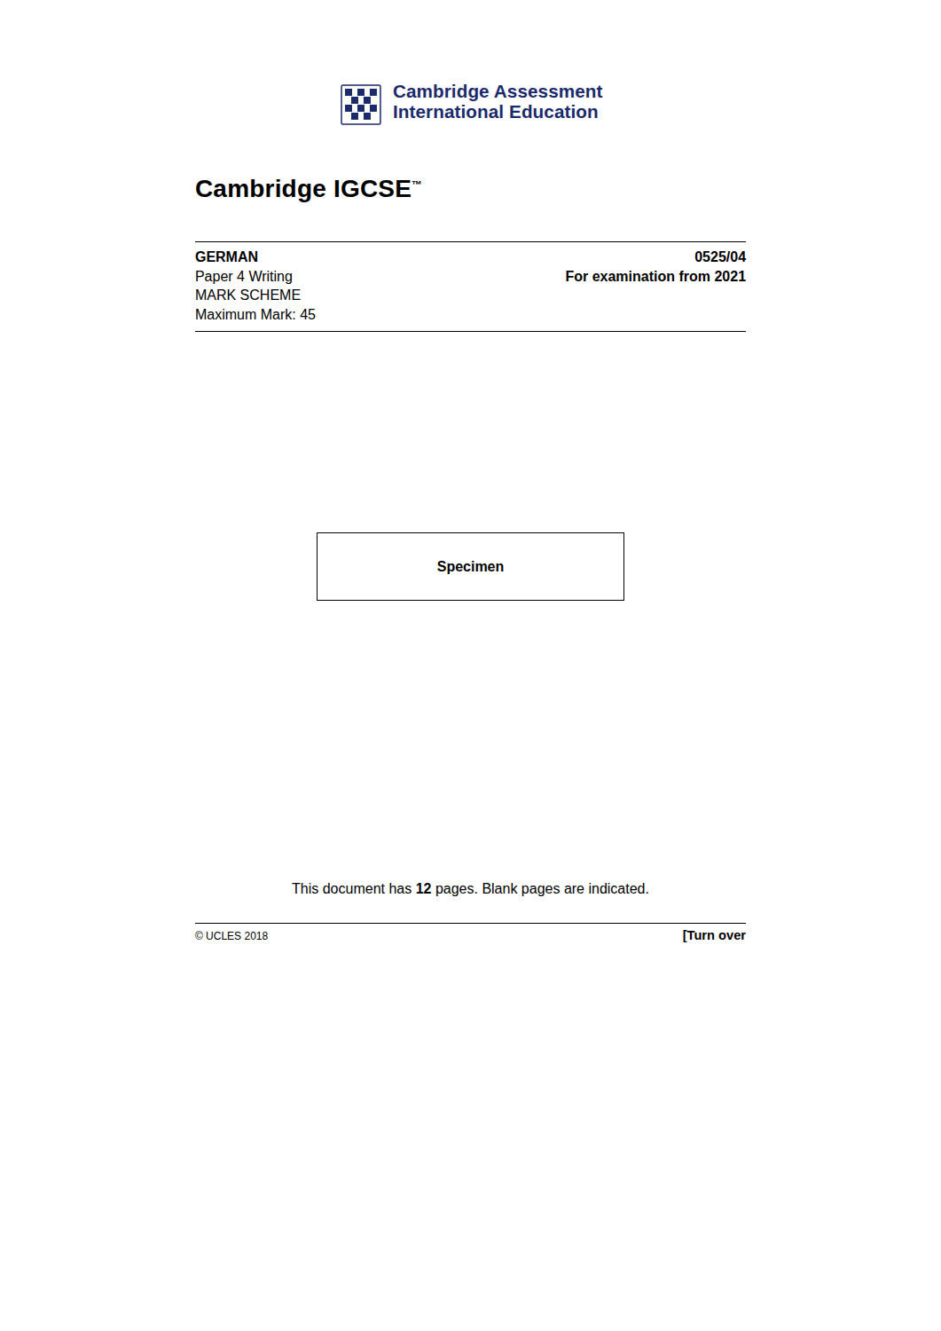Cambridge Assessment
International Education
Cambridge IGCSE™
GERMAN
0525/04
Paper 4 Writing
For examination from 2021
MARK SCHEME
Maximum Mark: 45
Specimen
This document has 12 pages. Blank pages are indicated.
© UCLES 2018
[Turn over